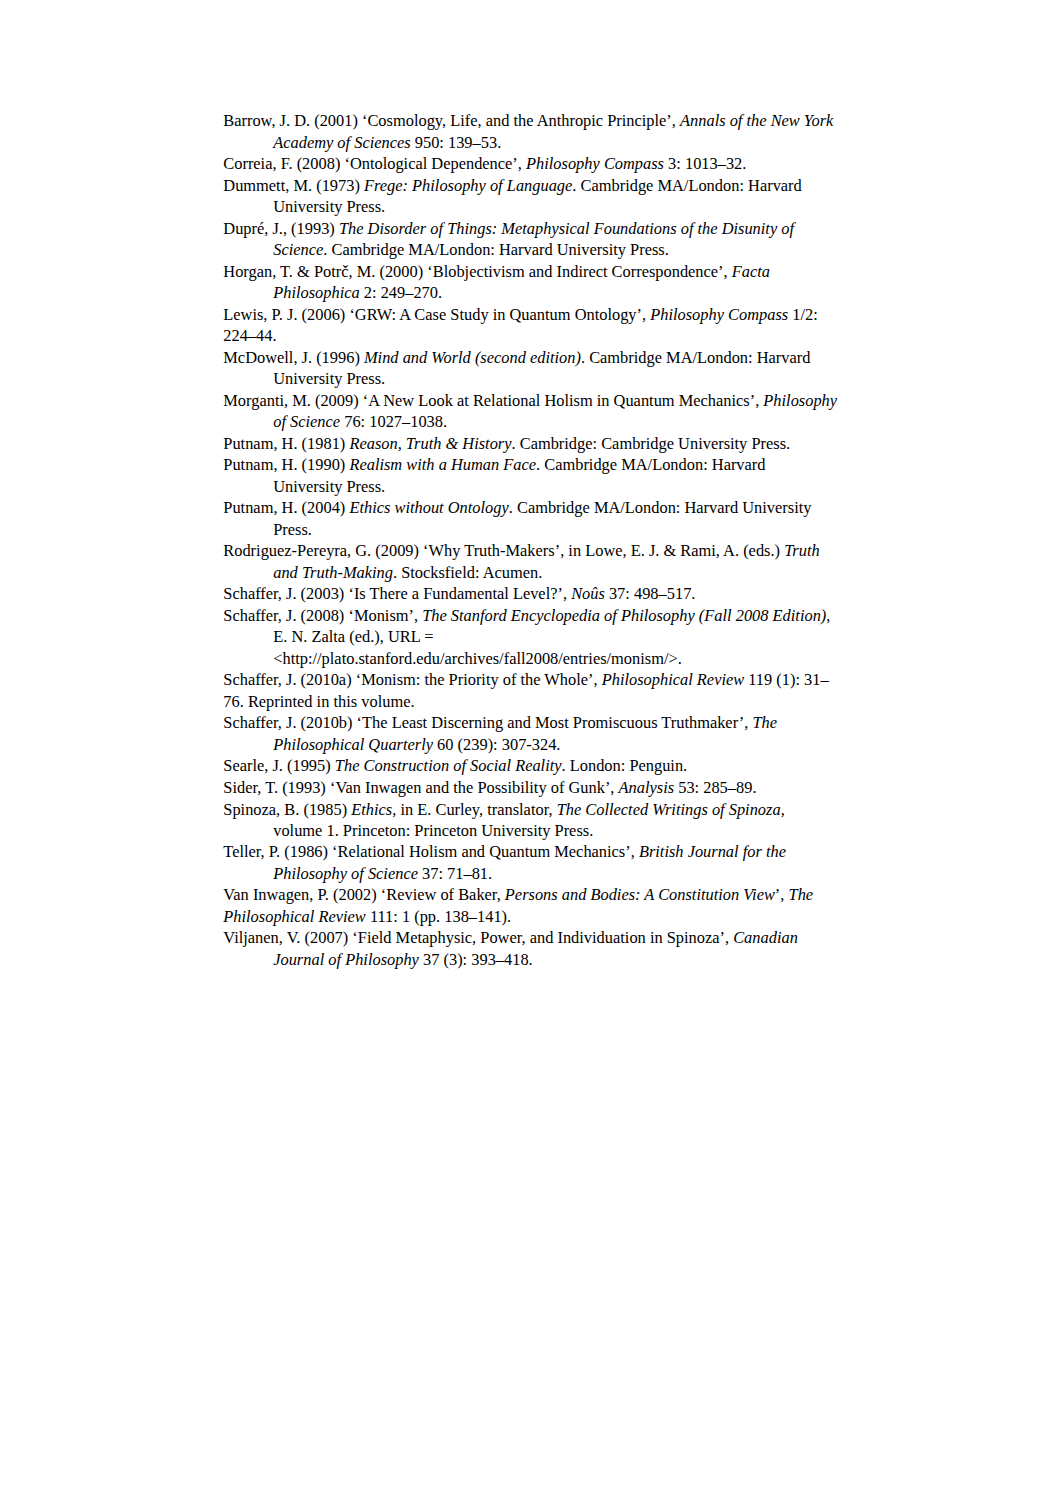Barrow, J. D. (2001) ‘Cosmology, Life, and the Anthropic Principle’, Annals of the New York Academy of Sciences 950: 139–53.
Correia, F. (2008) ‘Ontological Dependence’, Philosophy Compass 3: 1013–32.
Dummett, M. (1973) Frege: Philosophy of Language. Cambridge MA/London: Harvard University Press.
Dupré, J., (1993) The Disorder of Things: Metaphysical Foundations of the Disunity of Science. Cambridge MA/London: Harvard University Press.
Horgan, T. & Potrč, M. (2000) ‘Blobjectivism and Indirect Correspondence’, Facta Philosophica 2: 249–270.
Lewis, P. J. (2006) ‘GRW: A Case Study in Quantum Ontology’, Philosophy Compass 1/2: 224–44.
McDowell, J. (1996) Mind and World (second edition). Cambridge MA/London: Harvard University Press.
Morganti, M. (2009) ‘A New Look at Relational Holism in Quantum Mechanics’, Philosophy of Science 76: 1027–1038.
Putnam, H. (1981) Reason, Truth & History. Cambridge: Cambridge University Press.
Putnam, H. (1990) Realism with a Human Face. Cambridge MA/London: Harvard University Press.
Putnam, H. (2004) Ethics without Ontology. Cambridge MA/London: Harvard University Press.
Rodriguez-Pereyra, G. (2009) ‘Why Truth-Makers’, in Lowe, E. J. & Rami, A. (eds.) Truth and Truth-Making. Stocksfield: Acumen.
Schaffer, J. (2003) ‘Is There a Fundamental Level?’, Noûs 37: 498–517.
Schaffer, J. (2008) ‘Monism’, The Stanford Encyclopedia of Philosophy (Fall 2008 Edition), E. N. Zalta (ed.), URL = <http://plato.stanford.edu/archives/fall2008/entries/monism/>.
Schaffer, J. (2010a) ‘Monism: the Priority of the Whole’, Philosophical Review 119 (1): 31–76. Reprinted in this volume.
Schaffer, J. (2010b) ‘The Least Discerning and Most Promiscuous Truthmaker’, The Philosophical Quarterly 60 (239): 307-324.
Searle, J. (1995) The Construction of Social Reality. London: Penguin.
Sider, T. (1993) ‘Van Inwagen and the Possibility of Gunk’, Analysis 53: 285–89.
Spinoza, B. (1985) Ethics, in E. Curley, translator, The Collected Writings of Spinoza, volume 1. Princeton: Princeton University Press.
Teller, P. (1986) ‘Relational Holism and Quantum Mechanics’, British Journal for the Philosophy of Science 37: 71–81.
Van Inwagen, P. (2002) ‘Review of Baker, Persons and Bodies: A Constitution View’, The Philosophical Review 111: 1 (pp. 138–141).
Viljanen, V. (2007) ‘Field Metaphysic, Power, and Individuation in Spinoza’, Canadian Journal of Philosophy 37 (3): 393–418.